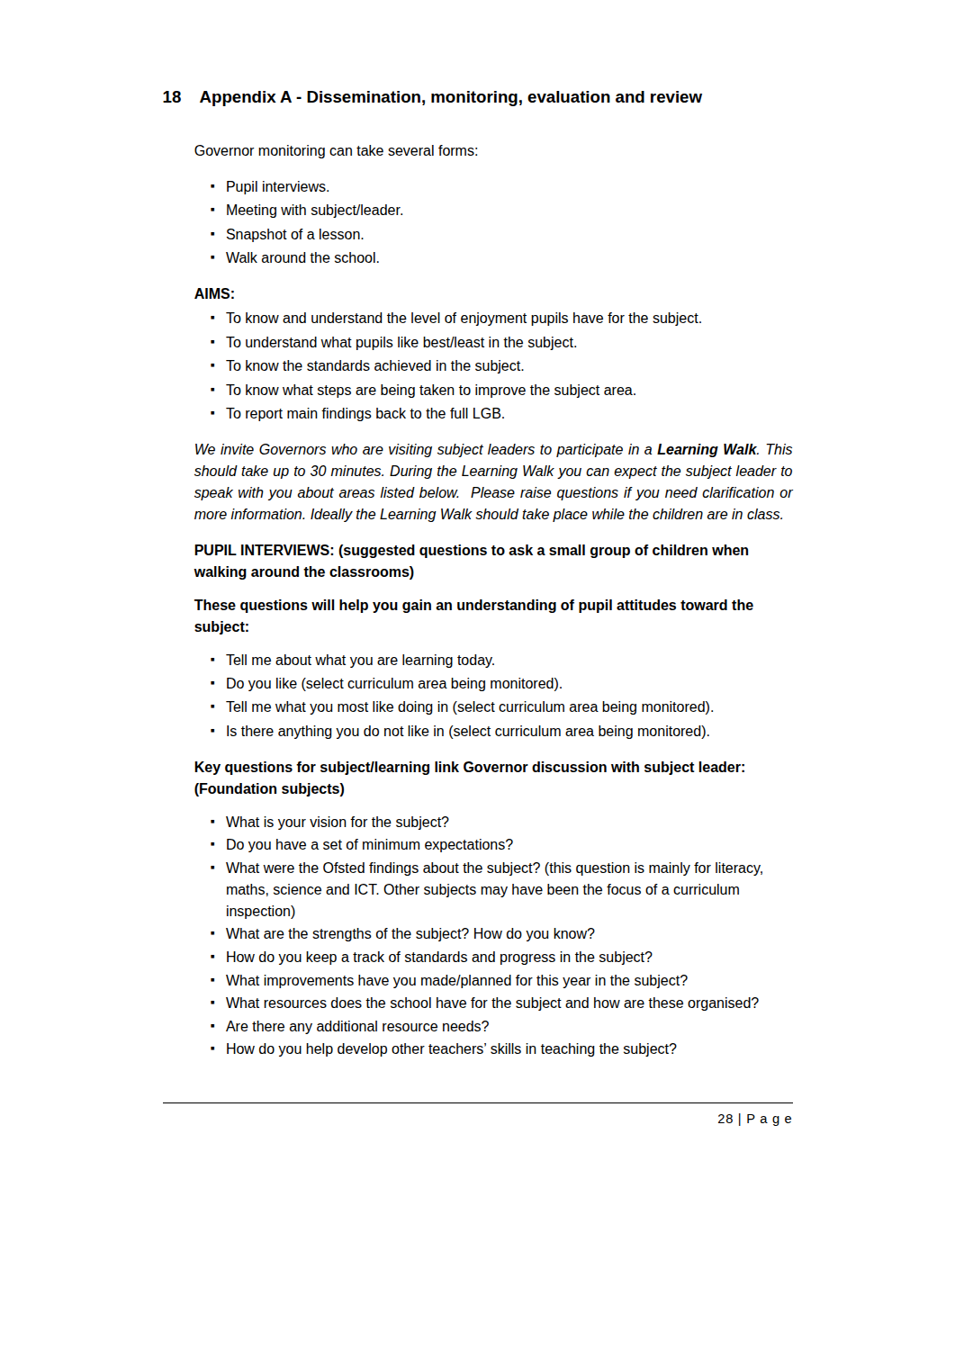18 Appendix A - Dissemination, monitoring, evaluation and review
Governor monitoring can take several forms:
Pupil interviews.
Meeting with subject/leader.
Snapshot of a lesson.
Walk around the school.
AIMS:
To know and understand the level of enjoyment pupils have for the subject.
To understand what pupils like best/least in the subject.
To know the standards achieved in the subject.
To know what steps are being taken to improve the subject area.
To report main findings back to the full LGB.
We invite Governors who are visiting subject leaders to participate in a Learning Walk. This should take up to 30 minutes. During the Learning Walk you can expect the subject leader to speak with you about areas listed below. Please raise questions if you need clarification or more information. Ideally the Learning Walk should take place while the children are in class.
PUPIL INTERVIEWS: (suggested questions to ask a small group of children when walking around the classrooms)
These questions will help you gain an understanding of pupil attitudes toward the subject:
Tell me about what you are learning today.
Do you like (select curriculum area being monitored).
Tell me what you most like doing in (select curriculum area being monitored).
Is there anything you do not like in (select curriculum area being monitored).
Key questions for subject/learning link Governor discussion with subject leader:
(Foundation subjects)
What is your vision for the subject?
Do you have a set of minimum expectations?
What were the Ofsted findings about the subject? (this question is mainly for literacy, maths, science and ICT. Other subjects may have been the focus of a curriculum inspection)
What are the strengths of the subject? How do you know?
How do you keep a track of standards and progress in the subject?
What improvements have you made/planned for this year in the subject?
What resources does the school have for the subject and how are these organised?
Are there any additional resource needs?
How do you help develop other teachers’ skills in teaching the subject?
28 | P a g e